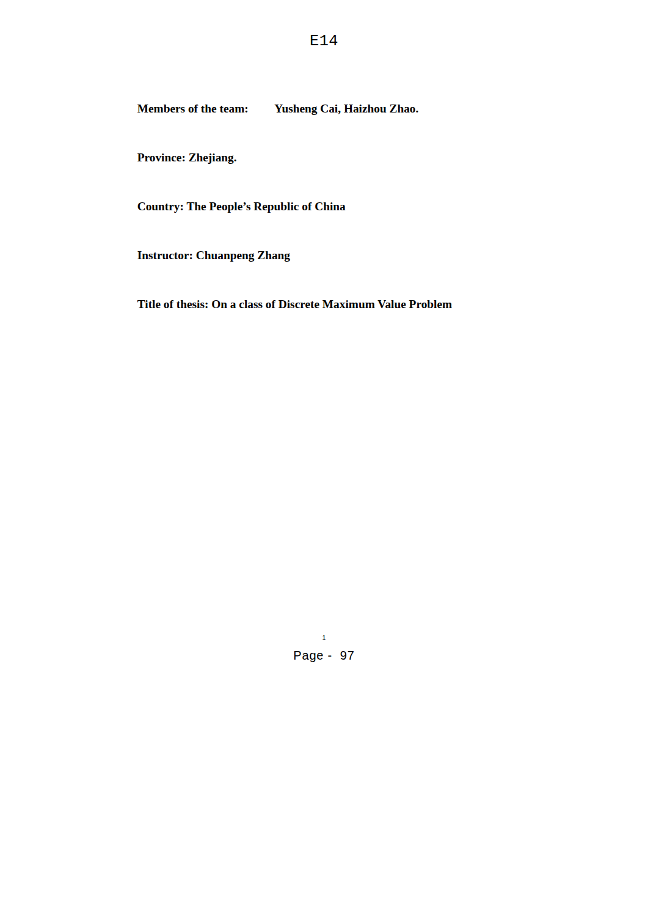E14
Members of the team: Yusheng Cai, Haizhou Zhao.
Province: Zhejiang.
Country: The People’s Republic of China
Instructor: Chuanpeng Zhang
Title of thesis: On a class of Discrete Maximum Value Problem
1
Page - 97